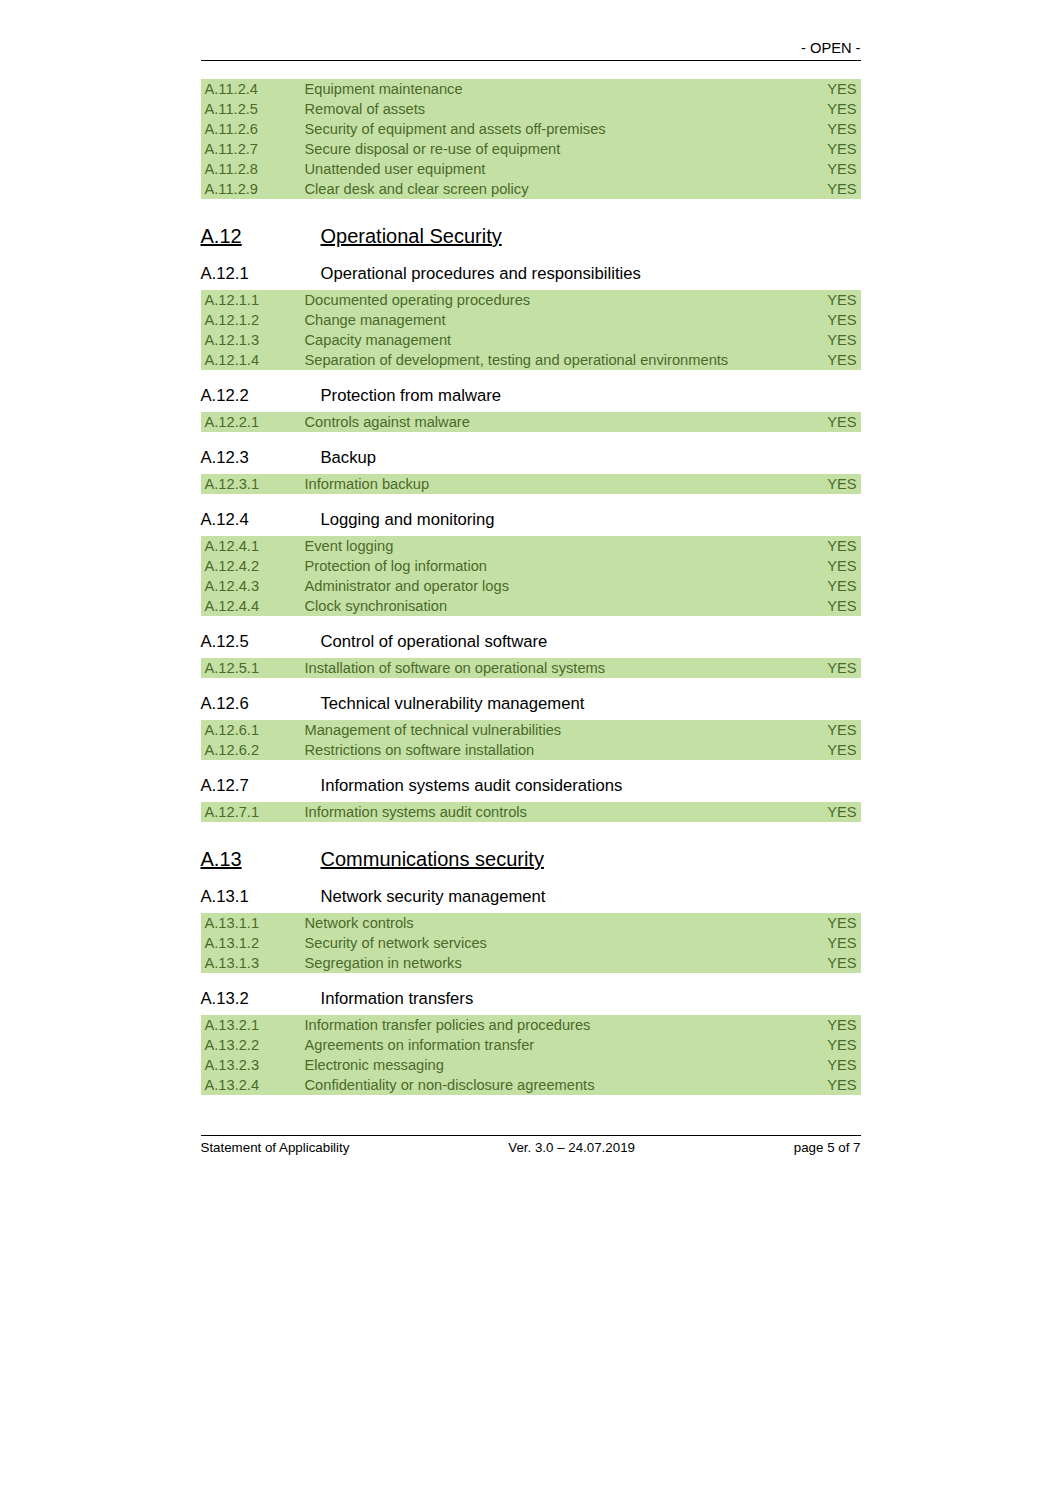- OPEN -
| A.11.2.4 | Equipment maintenance | YES |
| A.11.2.5 | Removal of assets | YES |
| A.11.2.6 | Security of equipment and assets off-premises | YES |
| A.11.2.7 | Secure disposal or re-use of equipment | YES |
| A.11.2.8 | Unattended user equipment | YES |
| A.11.2.9 | Clear desk and clear screen policy | YES |
A.12 Operational Security
A.12.1 Operational procedures and responsibilities
| A.12.1.1 | Documented operating procedures | YES |
| A.12.1.2 | Change management | YES |
| A.12.1.3 | Capacity management | YES |
| A.12.1.4 | Separation of development, testing and operational environments | YES |
A.12.2 Protection from malware
| A.12.2.1 | Controls against malware | YES |
A.12.3 Backup
| A.12.3.1 | Information backup | YES |
A.12.4 Logging and monitoring
| A.12.4.1 | Event logging | YES |
| A.12.4.2 | Protection of log information | YES |
| A.12.4.3 | Administrator and operator logs | YES |
| A.12.4.4 | Clock synchronisation | YES |
A.12.5 Control of operational software
| A.12.5.1 | Installation of software on operational systems | YES |
A.12.6 Technical vulnerability management
| A.12.6.1 | Management of technical vulnerabilities | YES |
| A.12.6.2 | Restrictions on software installation | YES |
A.12.7 Information systems audit considerations
| A.12.7.1 | Information systems audit controls | YES |
A.13 Communications security
A.13.1 Network security management
| A.13.1.1 | Network controls | YES |
| A.13.1.2 | Security of network services | YES |
| A.13.1.3 | Segregation in networks | YES |
A.13.2 Information transfers
| A.13.2.1 | Information transfer policies and procedures | YES |
| A.13.2.2 | Agreements on information transfer | YES |
| A.13.2.3 | Electronic messaging | YES |
| A.13.2.4 | Confidentiality or non-disclosure agreements | YES |
Statement of Applicability Ver. 3.0 – 24.07.2019 page 5 of 7